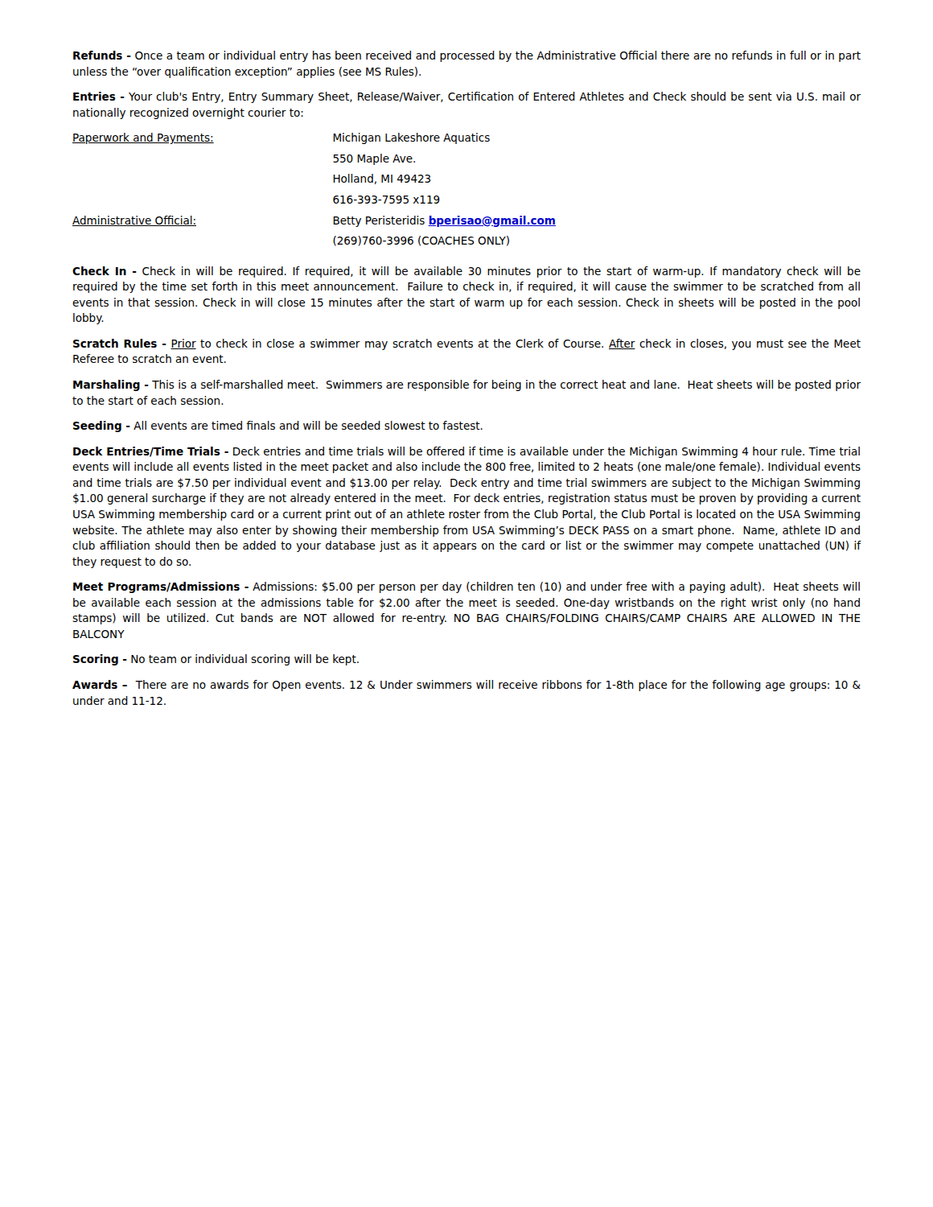Refunds - Once a team or individual entry has been received and processed by the Administrative Official there are no refunds in full or in part unless the “over qualification exception” applies (see MS Rules).
Entries - Your club's Entry, Entry Summary Sheet, Release/Waiver, Certification of Entered Athletes and Check should be sent via U.S. mail or nationally recognized overnight courier to:
| Paperwork and Payments: | Michigan Lakeshore Aquatics |
| | 550 Maple Ave. |
| | Holland, MI 49423 |
| | 616-393-7595 x119 |
| Administrative Official: | Betty Peristeridis bperisao@gmail.com |
| | (269)760-3996 (COACHES ONLY) |
Check In - Check in will be required. If required, it will be available 30 minutes prior to the start of warm-up. If mandatory check will be required by the time set forth in this meet announcement. Failure to check in, if required, it will cause the swimmer to be scratched from all events in that session. Check in will close 15 minutes after the start of warm up for each session. Check in sheets will be posted in the pool lobby.
Scratch Rules - Prior to check in close a swimmer may scratch events at the Clerk of Course. After check in closes, you must see the Meet Referee to scratch an event.
Marshaling - This is a self-marshalled meet. Swimmers are responsible for being in the correct heat and lane. Heat sheets will be posted prior to the start of each session.
Seeding - All events are timed finals and will be seeded slowest to fastest.
Deck Entries/Time Trials - Deck entries and time trials will be offered if time is available under the Michigan Swimming 4 hour rule. Time trial events will include all events listed in the meet packet and also include the 800 free, limited to 2 heats (one male/one female). Individual events and time trials are $7.50 per individual event and $13.00 per relay. Deck entry and time trial swimmers are subject to the Michigan Swimming $1.00 general surcharge if they are not already entered in the meet. For deck entries, registration status must be proven by providing a current USA Swimming membership card or a current print out of an athlete roster from the Club Portal, the Club Portal is located on the USA Swimming website. The athlete may also enter by showing their membership from USA Swimming’s DECK PASS on a smart phone. Name, athlete ID and club affiliation should then be added to your database just as it appears on the card or list or the swimmer may compete unattached (UN) if they request to do so.
Meet Programs/Admissions - Admissions: $5.00 per person per day (children ten (10) and under free with a paying adult). Heat sheets will be available each session at the admissions table for $2.00 after the meet is seeded. One-day wristbands on the right wrist only (no hand stamps) will be utilized. Cut bands are NOT allowed for re-entry. NO BAG CHAIRS/FOLDING CHAIRS/CAMP CHAIRS ARE ALLOWED IN THE BALCONY
Scoring - No team or individual scoring will be kept.
Awards – There are no awards for Open events. 12 & Under swimmers will receive ribbons for 1-8th place for the following age groups: 10 & under and 11-12.